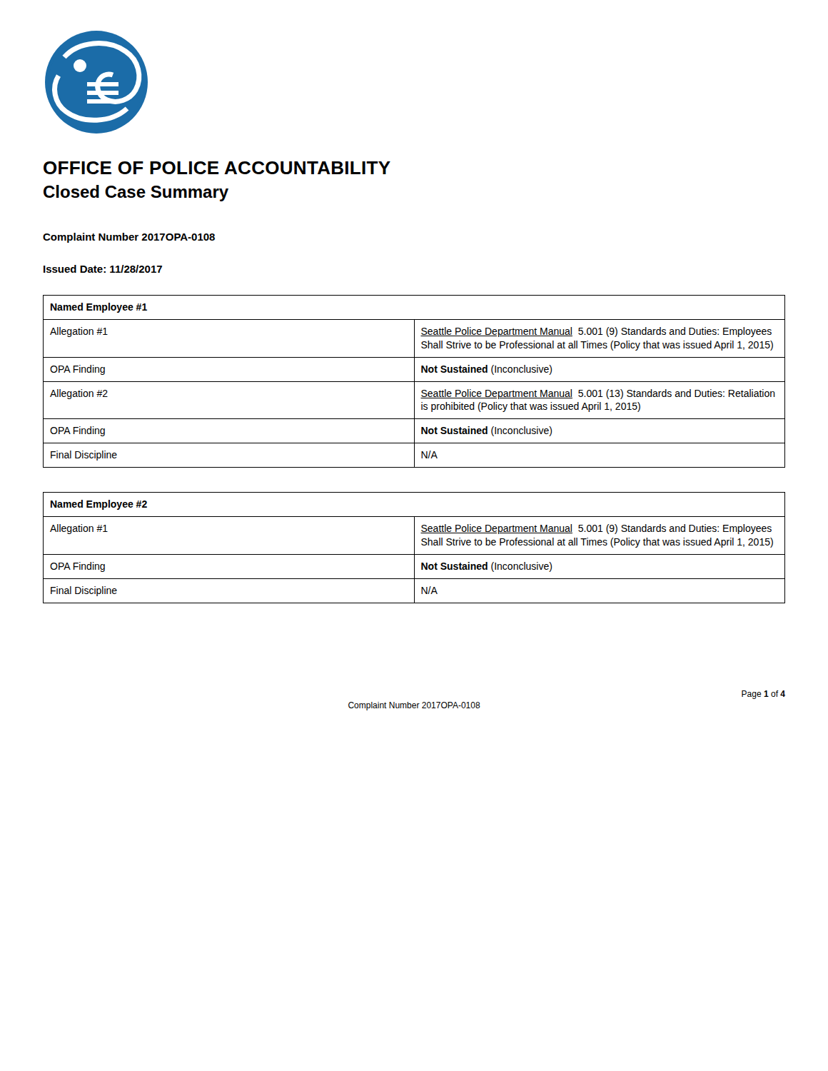OFFICE OF POLICE ACCOUNTABILITY
Closed Case Summary
Complaint Number 2017OPA-0108
Issued Date: 11/28/2017
| Named Employee #1 |
| --- |
| Allegation #1 | Seattle Police Department Manual 5.001 (9) Standards and Duties: Employees Shall Strive to be Professional at all Times (Policy that was issued April 1, 2015) |
| OPA Finding | Not Sustained (Inconclusive) |
| Allegation #2 | Seattle Police Department Manual 5.001 (13) Standards and Duties: Retaliation is prohibited (Policy that was issued April 1, 2015) |
| OPA Finding | Not Sustained (Inconclusive) |
| Final Discipline | N/A |
| Named Employee #2 |
| --- |
| Allegation #1 | Seattle Police Department Manual 5.001 (9) Standards and Duties: Employees Shall Strive to be Professional at all Times (Policy that was issued April 1, 2015) |
| OPA Finding | Not Sustained (Inconclusive) |
| Final Discipline | N/A |
Page 1 of 4
Complaint Number 2017OPA-0108